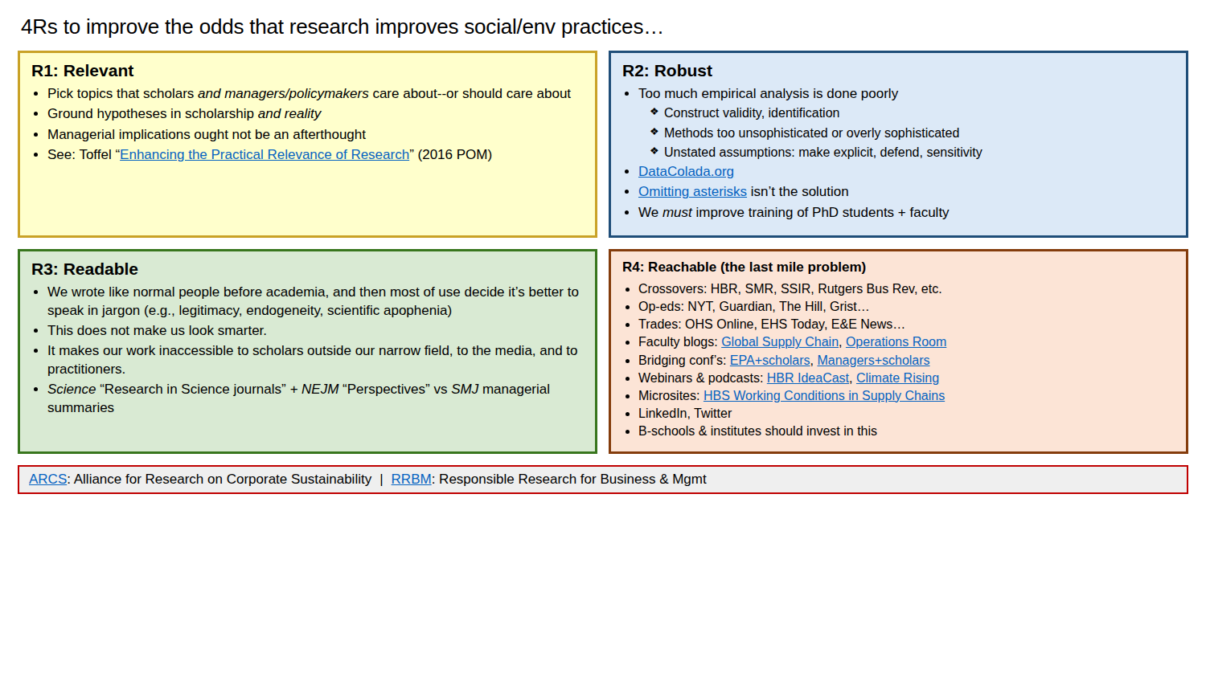4Rs to improve the odds that research improves social/env practices…
R1: Relevant
Pick topics that scholars and managers/policymakers care about--or should care about
Ground hypotheses in scholarship and reality
Managerial implications ought not be an afterthought
See: Toffel “Enhancing the Practical Relevance of Research” (2016 POM)
R2: Robust
Too much empirical analysis is done poorly
Construct validity, identification
Methods too unsophisticated or overly sophisticated
Unstated assumptions: make explicit, defend, sensitivity
DataColada.org
Omitting asterisks isn’t the solution
We must improve training of PhD students + faculty
R3: Readable
We wrote like normal people before academia, and then most of use decide it’s better to speak in jargon (e.g., legitimacy, endogeneity, scientific apophenia)
This does not make us look smarter.
It makes our work inaccessible to scholars outside our narrow field, to the media, and to practitioners.
Science “Research in Science journals” + NEJM “Perspectives” vs SMJ managerial summaries
R4: Reachable (the last mile problem)
Crossovers: HBR, SMR, SSIR, Rutgers Bus Rev, etc.
Op-eds: NYT, Guardian, The Hill, Grist…
Trades: OHS Online, EHS Today, E&E News…
Faculty blogs: Global Supply Chain, Operations Room
Bridging conf’s: EPA+scholars, Managers+scholars
Webinars & podcasts: HBR IdeaCast, Climate Rising
Microsites: HBS Working Conditions in Supply Chains
LinkedIn, Twitter
B-schools & institutes should invest in this
ARCS: Alliance for Research on Corporate Sustainability|RRBM: Responsible Research for Business & Mgmt